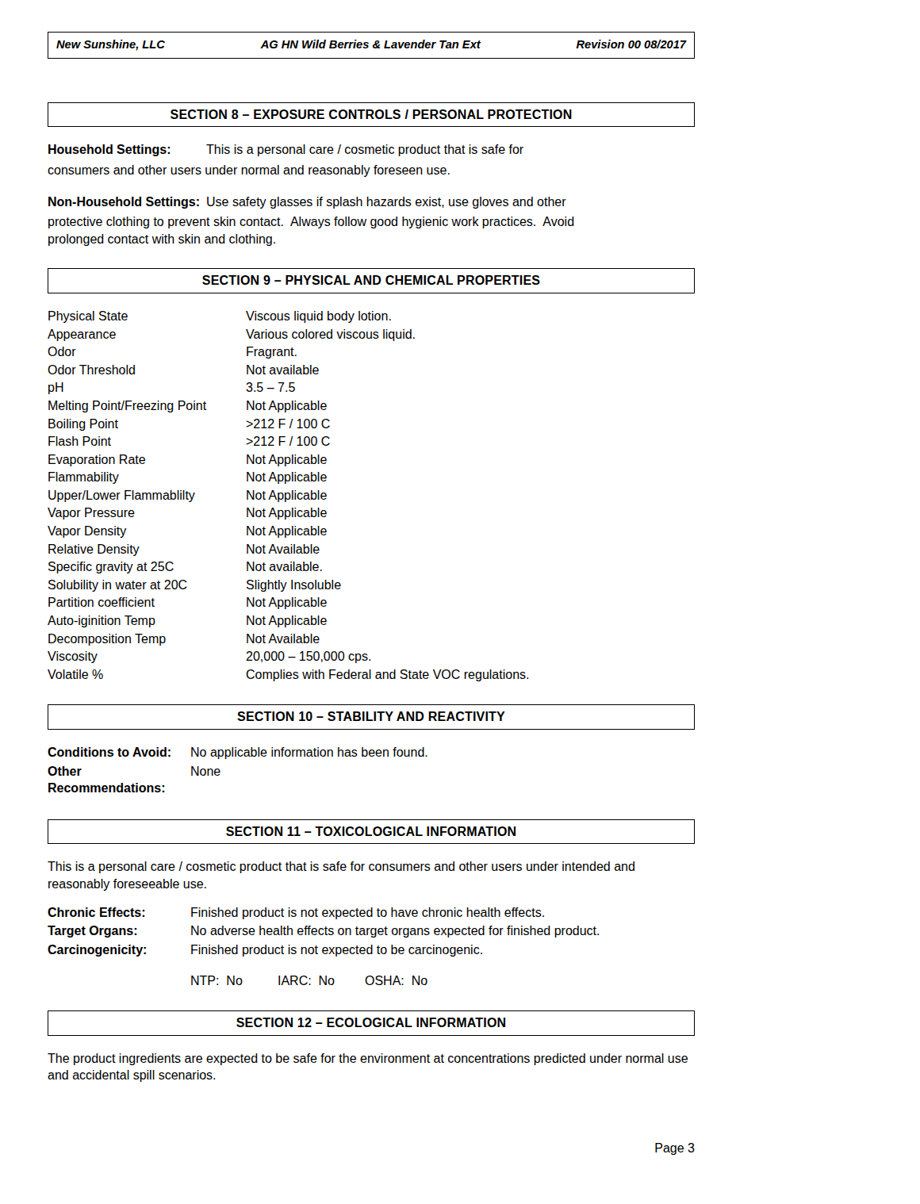New Sunshine, LLC AG HN Wild Berries & Lavender Tan Ext Revision 00 08/2017
SECTION 8 – EXPOSURE CONTROLS / PERSONAL PROTECTION
Household Settings: This is a personal care / cosmetic product that is safe for
consumers and other users under normal and reasonably foreseen use.
Non-Household Settings: Use safety glasses if splash hazards exist, use gloves and other
protective clothing to prevent skin contact. Always follow good hygienic work practices. Avoid
prolonged contact with skin and clothing.
SECTION 9 – PHYSICAL AND CHEMICAL PROPERTIES
| Physical State | Viscous liquid body lotion. |
| Appearance | Various colored viscous liquid. |
| Odor | Fragrant. |
| Odor Threshold | Not available |
| pH | 3.5 – 7.5 |
| Melting Point/Freezing Point | Not Applicable |
| Boiling Point | >212 F / 100 C |
| Flash Point | >212 F / 100 C |
| Evaporation Rate | Not Applicable |
| Flammability | Not Applicable |
| Upper/Lower Flammablilty | Not Applicable |
| Vapor Pressure | Not Applicable |
| Vapor Density | Not Applicable |
| Relative Density | Not Available |
| Specific gravity at 25C | Not available. |
| Solubility in water at 20C | Slightly Insoluble |
| Partition coefficient | Not Applicable |
| Auto-iginition Temp | Not Applicable |
| Decomposition Temp | Not Available |
| Viscosity | 20,000 – 150,000 cps. |
| Volatile % | Complies with Federal and State VOC regulations. |
SECTION 10 – STABILITY AND REACTIVITY
| Conditions to Avoid: | No applicable information has been found. |
| Other Recommendations: | None |
SECTION 11 – TOXICOLOGICAL INFORMATION
This is a personal care / cosmetic product that is safe for consumers and other users under intended and reasonably foreseeable use.
| Chronic Effects: | Finished product is not expected to have chronic health effects. |
| Target Organs: | No adverse health effects on target organs expected for finished product. |
| Carcinogenicity: | Finished product is not expected to be carcinogenic. |
NTP: No IARC: No OSHA: No
SECTION 12 – ECOLOGICAL INFORMATION
The product ingredients are expected to be safe for the environment at concentrations predicted under normal use and accidental spill scenarios.
Page 3